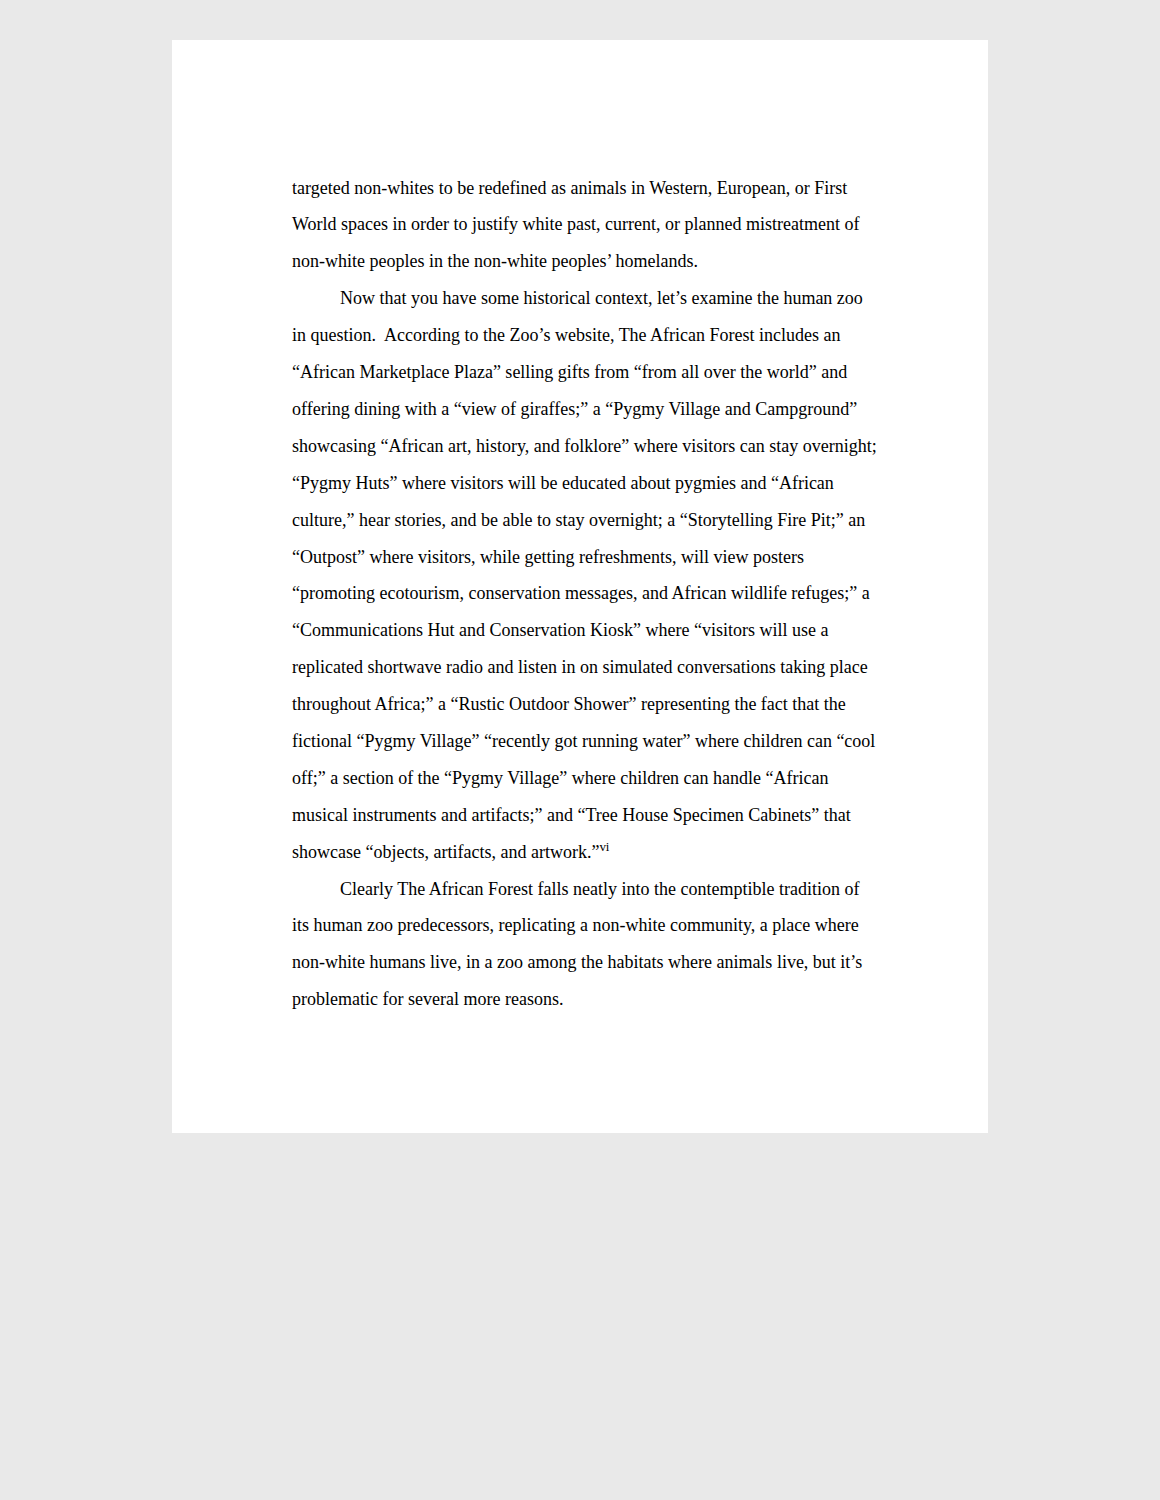targeted non-whites to be redefined as animals in Western, European, or First World spaces in order to justify white past, current, or planned mistreatment of non-white peoples in the non-white peoples’ homelands.
Now that you have some historical context, let’s examine the human zoo in question. According to the Zoo’s website, The African Forest includes an “African Marketplace Plaza” selling gifts from “from all over the world” and offering dining with a “view of giraffes;” a “Pygmy Village and Campground” showcasing “African art, history, and folklore” where visitors can stay overnight; “Pygmy Huts” where visitors will be educated about pygmies and “African culture,” hear stories, and be able to stay overnight; a “Storytelling Fire Pit;” an “Outpost” where visitors, while getting refreshments, will view posters “promoting ecotourism, conservation messages, and African wildlife refuges;” a “Communications Hut and Conservation Kiosk” where “visitors will use a replicated shortwave radio and listen in on simulated conversations taking place throughout Africa;” a “Rustic Outdoor Shower” representing the fact that the fictional “Pygmy Village” “recently got running water” where children can “cool off;” a section of the “Pygmy Village” where children can handle “African musical instruments and artifacts;” and “Tree House Specimen Cabinets” that showcase “objects, artifacts, and artwork.”vi
Clearly The African Forest falls neatly into the contemptible tradition of its human zoo predecessors, replicating a non-white community, a place where non-white humans live, in a zoo among the habitats where animals live, but it’s problematic for several more reasons.